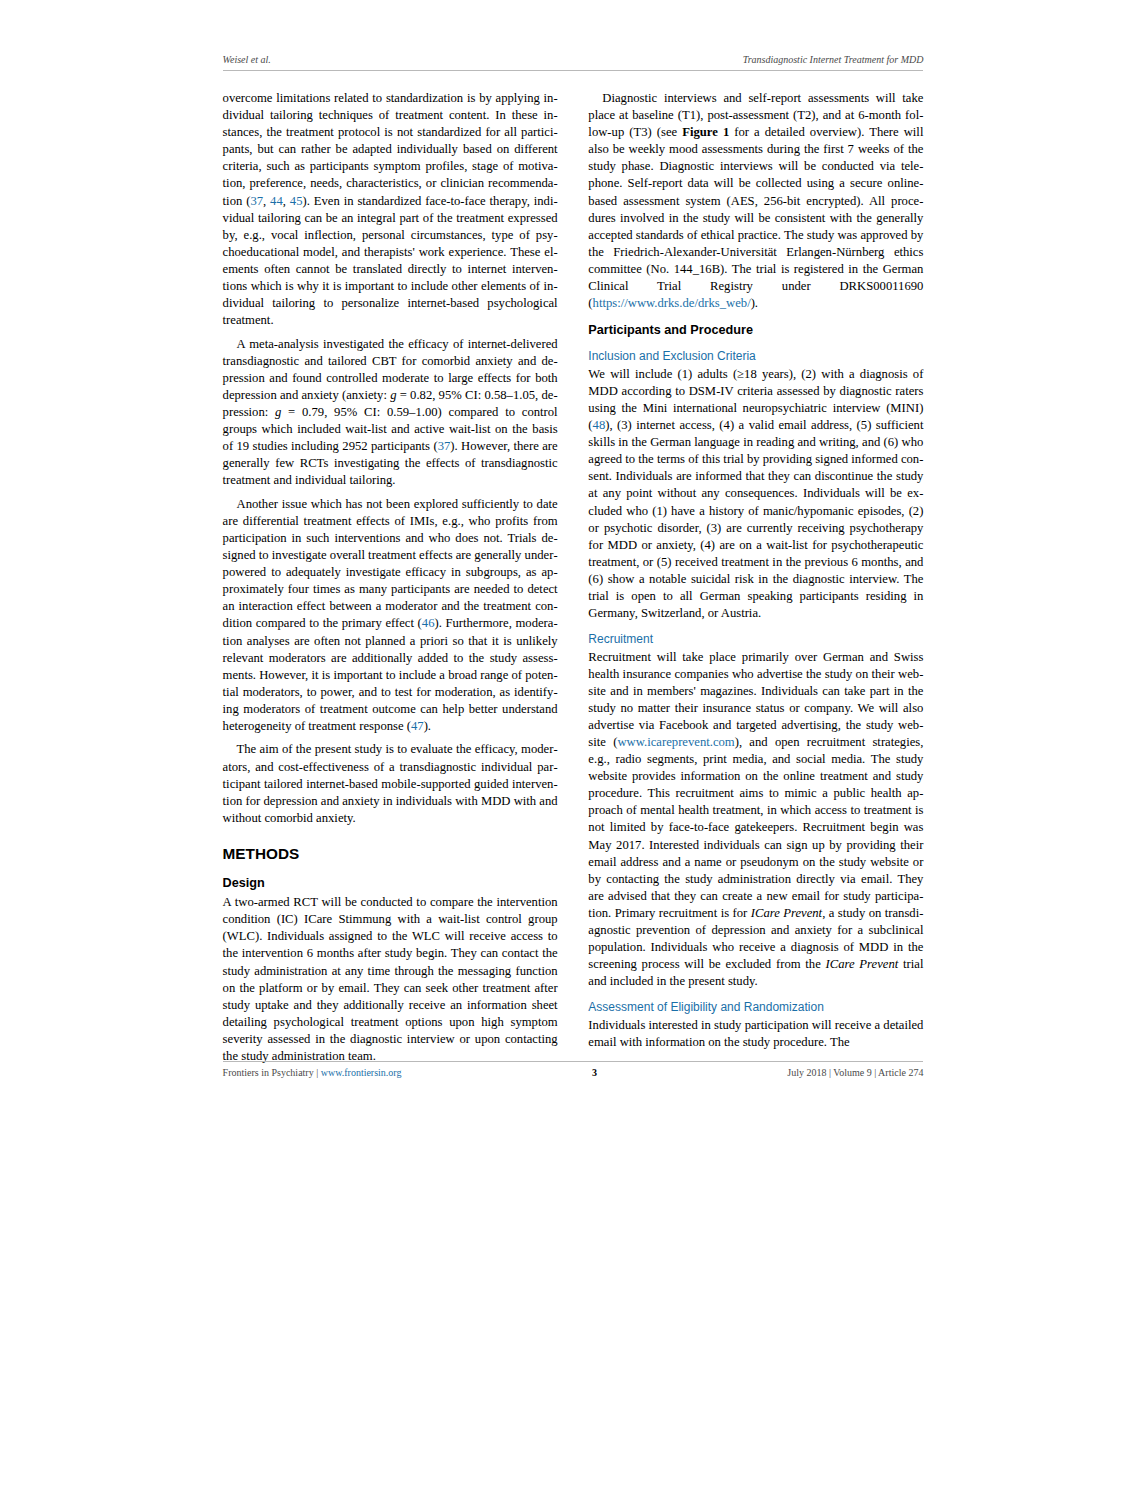Weisel et al. Transdiagnostic Internet Treatment for MDD
overcome limitations related to standardization is by applying individual tailoring techniques of treatment content. In these instances, the treatment protocol is not standardized for all participants, but can rather be adapted individually based on different criteria, such as participants symptom profiles, stage of motivation, preference, needs, characteristics, or clinician recommendation (37, 44, 45). Even in standardized face-to-face therapy, individual tailoring can be an integral part of the treatment expressed by, e.g., vocal inflection, personal circumstances, type of psychoeducational model, and therapists' work experience. These elements often cannot be translated directly to internet interventions which is why it is important to include other elements of individual tailoring to personalize internet-based psychological treatment.
A meta-analysis investigated the efficacy of internet-delivered transdiagnostic and tailored CBT for comorbid anxiety and depression and found controlled moderate to large effects for both depression and anxiety (anxiety: g = 0.82, 95% CI: 0.58–1.05, depression: g = 0.79, 95% CI: 0.59–1.00) compared to control groups which included wait-list and active wait-list on the basis of 19 studies including 2952 participants (37). However, there are generally few RCTs investigating the effects of transdiagnostic treatment and individual tailoring.
Another issue which has not been explored sufficiently to date are differential treatment effects of IMIs, e.g., who profits from participation in such interventions and who does not. Trials designed to investigate overall treatment effects are generally underpowered to adequately investigate efficacy in subgroups, as approximately four times as many participants are needed to detect an interaction effect between a moderator and the treatment condition compared to the primary effect (46). Furthermore, moderation analyses are often not planned a priori so that it is unlikely relevant moderators are additionally added to the study assessments. However, it is important to include a broad range of potential moderators, to power, and to test for moderation, as identifying moderators of treatment outcome can help better understand heterogeneity of treatment response (47).
The aim of the present study is to evaluate the efficacy, moderators, and cost-effectiveness of a transdiagnostic individual participant tailored internet-based mobile-supported guided intervention for depression and anxiety in individuals with MDD with and without comorbid anxiety.
METHODS
Design
A two-armed RCT will be conducted to compare the intervention condition (IC) ICare Stimmung with a wait-list control group (WLC). Individuals assigned to the WLC will receive access to the intervention 6 months after study begin. They can contact the study administration at any time through the messaging function on the platform or by email. They can seek other treatment after study uptake and they additionally receive an information sheet detailing psychological treatment options upon high symptom severity assessed in the diagnostic interview or upon contacting the study administration team.
Diagnostic interviews and self-report assessments will take place at baseline (T1), post-assessment (T2), and at 6-month follow-up (T3) (see Figure 1 for a detailed overview). There will also be weekly mood assessments during the first 7 weeks of the study phase. Diagnostic interviews will be conducted via telephone. Self-report data will be collected using a secure online-based assessment system (AES, 256-bit encrypted). All procedures involved in the study will be consistent with the generally accepted standards of ethical practice. The study was approved by the Friedrich-Alexander-Universität Erlangen-Nürnberg ethics committee (No. 144_16B). The trial is registered in the German Clinical Trial Registry under DRKS00011690 (https://www.drks.de/drks_web/).
Participants and Procedure
Inclusion and Exclusion Criteria
We will include (1) adults (≥18 years), (2) with a diagnosis of MDD according to DSM-IV criteria assessed by diagnostic raters using the Mini international neuropsychiatric interview (MINI) (48), (3) internet access, (4) a valid email address, (5) sufficient skills in the German language in reading and writing, and (6) who agreed to the terms of this trial by providing signed informed consent. Individuals are informed that they can discontinue the study at any point without any consequences. Individuals will be excluded who (1) have a history of manic/hypomanic episodes, (2) or psychotic disorder, (3) are currently receiving psychotherapy for MDD or anxiety, (4) are on a wait-list for psychotherapeutic treatment, or (5) received treatment in the previous 6 months, and (6) show a notable suicidal risk in the diagnostic interview. The trial is open to all German speaking participants residing in Germany, Switzerland, or Austria.
Recruitment
Recruitment will take place primarily over German and Swiss health insurance companies who advertise the study on their website and in members' magazines. Individuals can take part in the study no matter their insurance status or company. We will also advertise via Facebook and targeted advertising, the study website (www.icareprevent.com), and open recruitment strategies, e.g., radio segments, print media, and social media. The study website provides information on the online treatment and study procedure. This recruitment aims to mimic a public health approach of mental health treatment, in which access to treatment is not limited by face-to-face gatekeepers. Recruitment begin was May 2017. Interested individuals can sign up by providing their email address and a name or pseudonym on the study website or by contacting the study administration directly via email. They are advised that they can create a new email for study participation. Primary recruitment is for ICare Prevent, a study on transdiagnostic prevention of depression and anxiety for a subclinical population. Individuals who receive a diagnosis of MDD in the screening process will be excluded from the ICare Prevent trial and included in the present study.
Assessment of Eligibility and Randomization
Individuals interested in study participation will receive a detailed email with information on the study procedure. The
Frontiers in Psychiatry | www.frontiersin.org 3 July 2018 | Volume 9 | Article 274